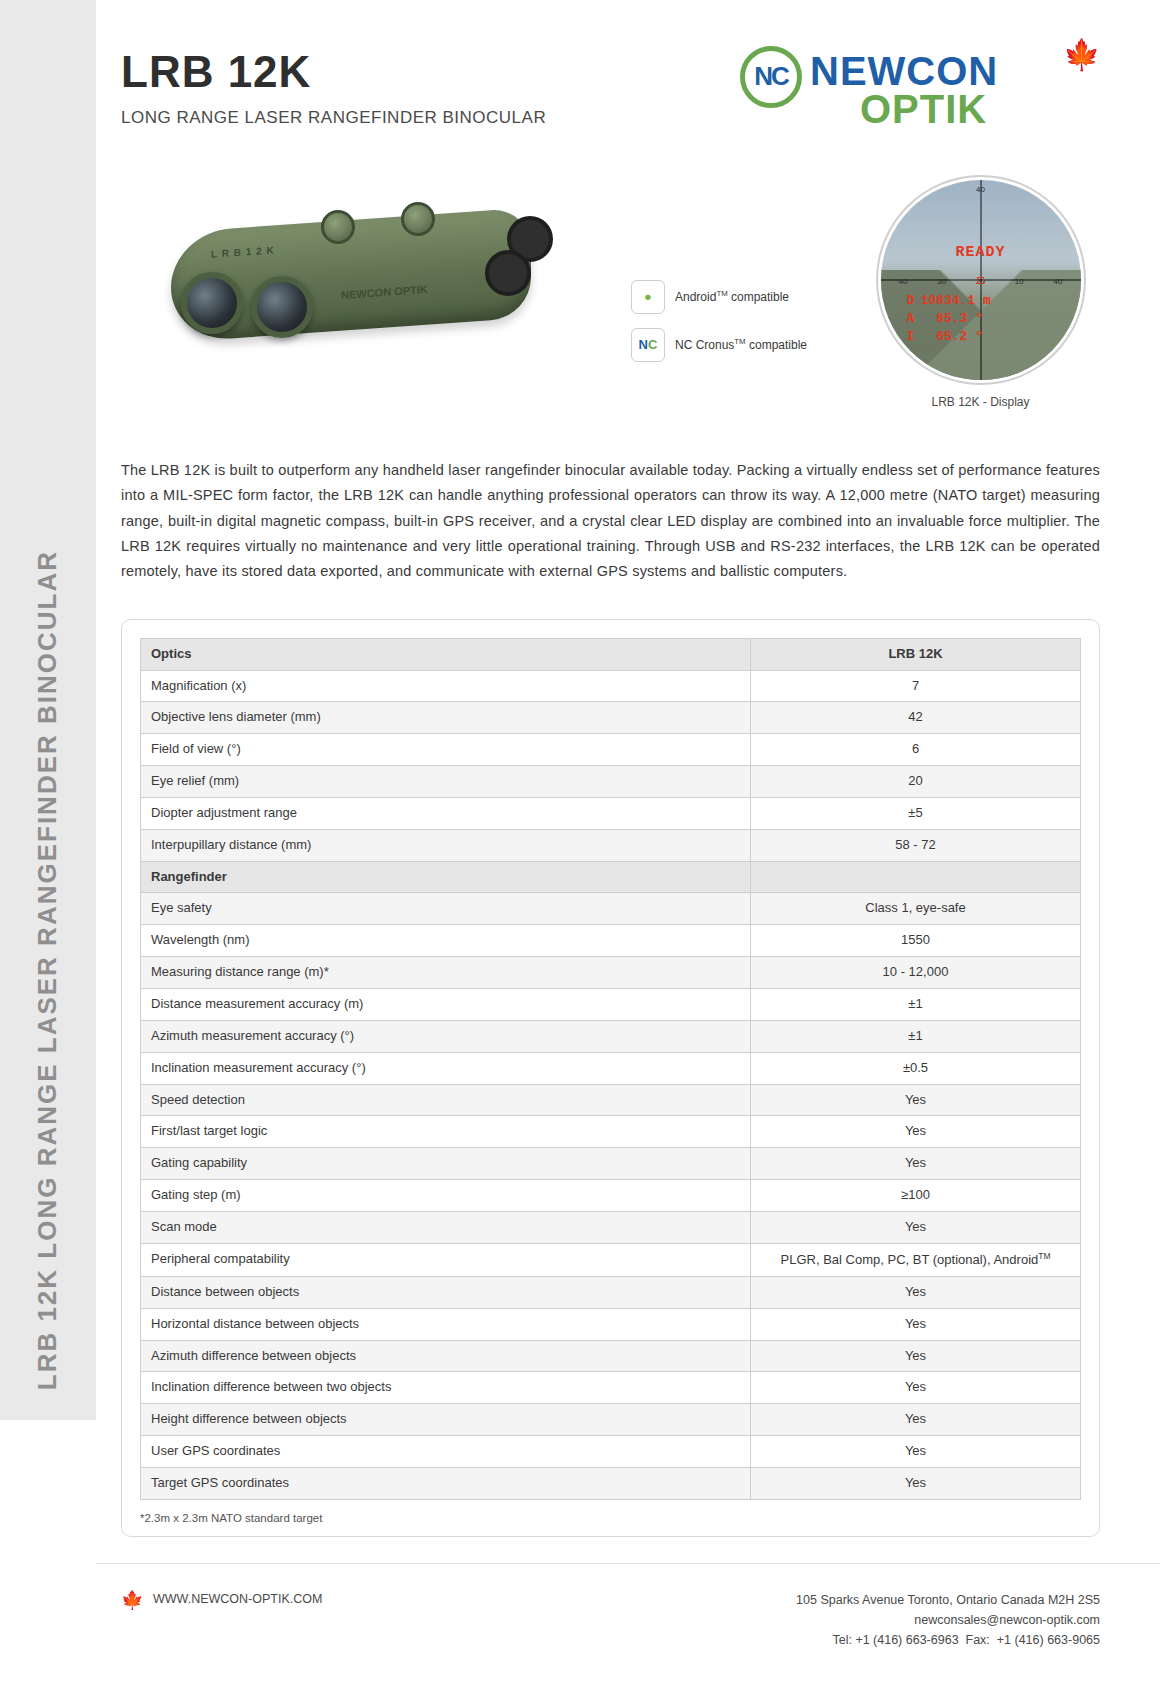LRB 12K Long Range Laser Rangefinder Binocular
LRB 12K
Long Range Laser Rangefinder Binocular
NC
NEWCON
OPTIK
🍁
NEWCON OPTIK
●
AndroidTM compatible
NC
NC CronusTM compatible
40
4040
4030201040
READY
D10834.1 m
A 85.3 °
I 65.2 °
LRB 12K - Display
The LRB 12K is built to outperform any handheld laser rangefinder binocular available today. Packing a virtually endless set of performance features into a MIL-SPEC form factor, the LRB 12K can handle anything professional operators can throw its way. A 12,000 metre (NATO target) measuring range, built-in digital magnetic compass, built-in GPS receiver, and a crystal clear LED display are combined into an invaluable force multiplier. The LRB 12K requires virtually no maintenance and very little operational training. Through USB and RS-232 interfaces, the LRB 12K can be operated remotely, have its stored data exported, and communicate with external GPS systems and ballistic computers.
| Optics | LRB 12K |
| --- | --- |
| Magnification (x) | 7 |
| Objective lens diameter (mm) | 42 |
| Field of view (°) | 6 |
| Eye relief (mm) | 20 |
| Diopter adjustment range | ±5 |
| Interpupillary distance (mm) | 58 - 72 |
| Rangefinder | |
| Eye safety | Class 1, eye-safe |
| Wavelength (nm) | 1550 |
| Measuring distance range (m)* | 10 - 12,000 |
| Distance measurement accuracy (m) | ±1 |
| Azimuth measurement accuracy (°) | ±1 |
| Inclination measurement accuracy (°) | ±0.5 |
| Speed detection | Yes |
| First/last target logic | Yes |
| Gating capability | Yes |
| Gating step (m) | ≥100 |
| Scan mode | Yes |
| Peripheral compatability | PLGR, Bal Comp, PC, BT (optional), Android TM |
| Distance between objects | Yes |
| Horizontal distance between objects | Yes |
| Azimuth difference between objects | Yes |
| Inclination difference between two objects | Yes |
| Height difference between objects | Yes |
| User GPS coordinates | Yes |
| Target GPS coordinates | Yes |
*2.3m x 2.3m NATO standard target
🍁 WWW.NEWCON-OPTIK.COM
105 Sparks Avenue Toronto, Ontario Canada M2H 2S5
newconsales@newcon-optik.com
Tel: +1 (416) 663-6963 Fax: +1 (416) 663-9065